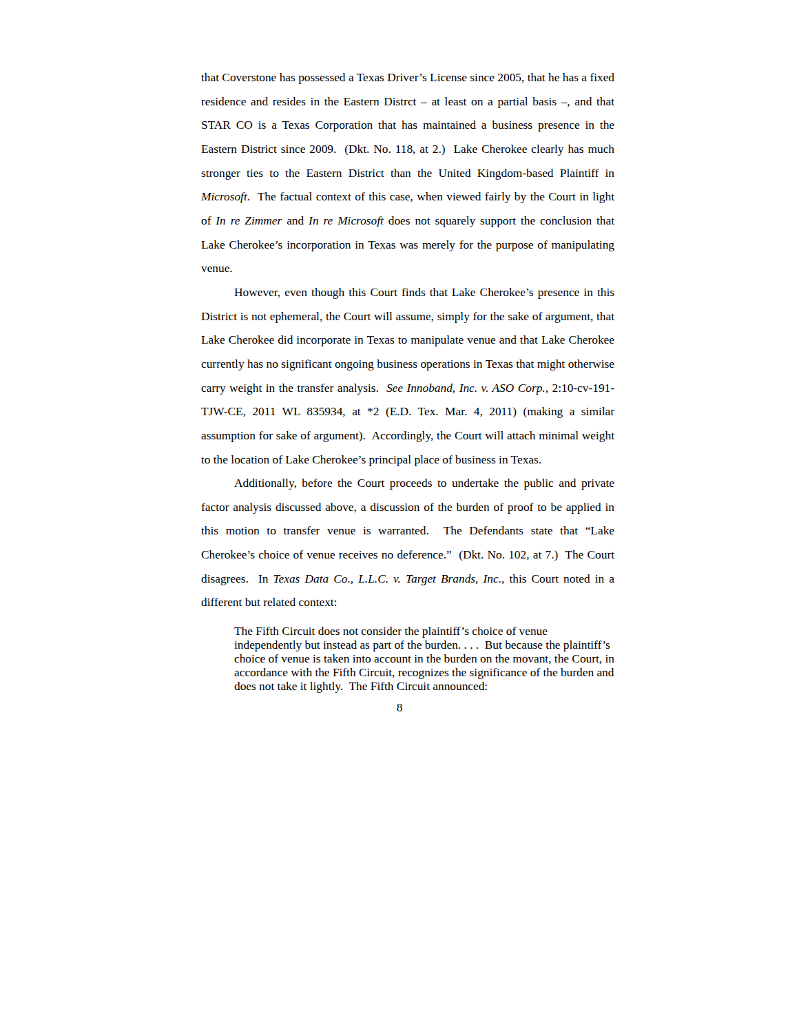that Coverstone has possessed a Texas Driver’s License since 2005, that he has a fixed residence and resides in the Eastern Distrct – at least on a partial basis –, and that STAR CO is a Texas Corporation that has maintained a business presence in the Eastern District since 2009. (Dkt. No. 118, at 2.) Lake Cherokee clearly has much stronger ties to the Eastern District than the United Kingdom-based Plaintiff in Microsoft. The factual context of this case, when viewed fairly by the Court in light of In re Zimmer and In re Microsoft does not squarely support the conclusion that Lake Cherokee’s incorporation in Texas was merely for the purpose of manipulating venue.
However, even though this Court finds that Lake Cherokee’s presence in this District is not ephemeral, the Court will assume, simply for the sake of argument, that Lake Cherokee did incorporate in Texas to manipulate venue and that Lake Cherokee currently has no significant ongoing business operations in Texas that might otherwise carry weight in the transfer analysis. See Innoband, Inc. v. ASO Corp., 2:10-cv-191-TJW-CE, 2011 WL 835934, at *2 (E.D. Tex. Mar. 4, 2011) (making a similar assumption for sake of argument). Accordingly, the Court will attach minimal weight to the location of Lake Cherokee’s principal place of business in Texas.
Additionally, before the Court proceeds to undertake the public and private factor analysis discussed above, a discussion of the burden of proof to be applied in this motion to transfer venue is warranted. The Defendants state that “Lake Cherokee’s choice of venue receives no deference.” (Dkt. No. 102, at 7.) The Court disagrees. In Texas Data Co., L.L.C. v. Target Brands, Inc., this Court noted in a different but related context:
The Fifth Circuit does not consider the plaintiff’s choice of venue independently but instead as part of the burden. . . . But because the plaintiff’s choice of venue is taken into account in the burden on the movant, the Court, in accordance with the Fifth Circuit, recognizes the significance of the burden and does not take it lightly. The Fifth Circuit announced:
8